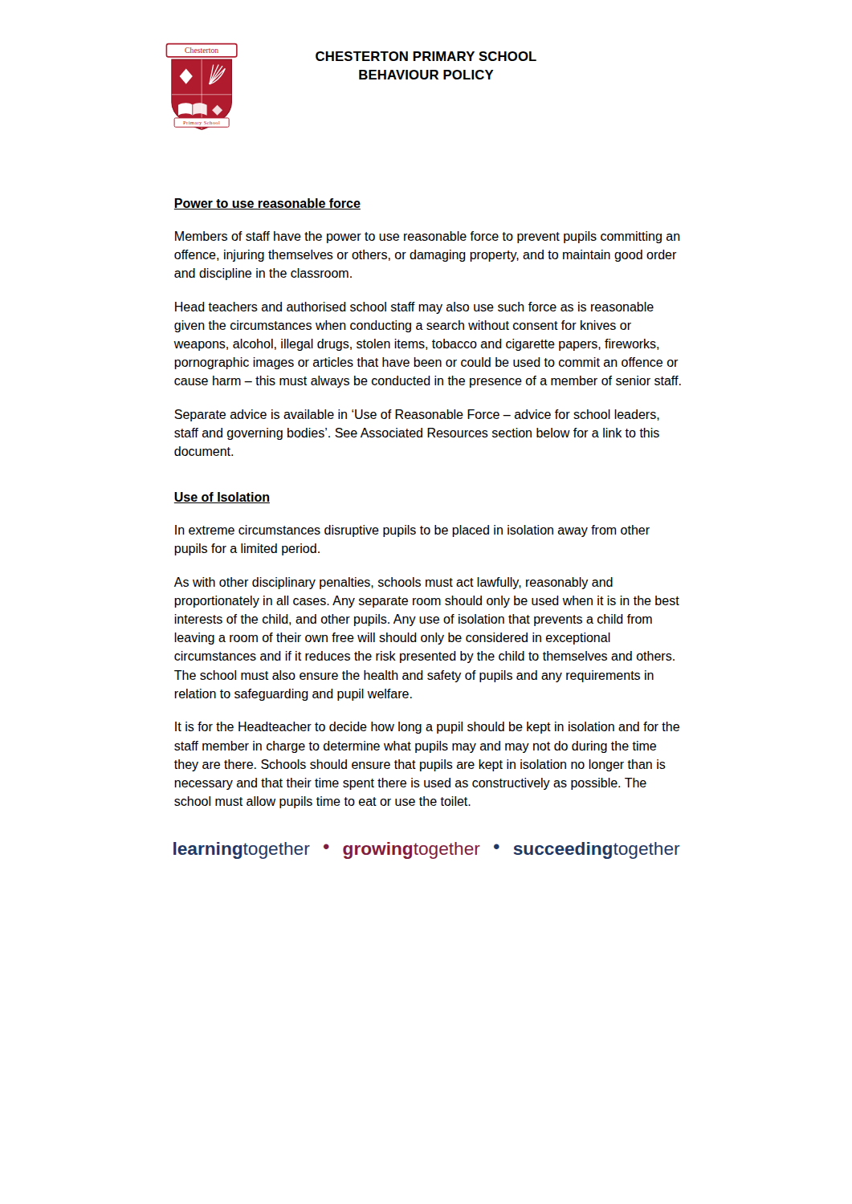Chesterton Primary School
CHESTERTON PRIMARY SCHOOL BEHAVIOUR POLICY
Power to use reasonable force
Members of staff have the power to use reasonable force to prevent pupils committing an offence, injuring themselves or others, or damaging property, and to maintain good order and discipline in the classroom.
Head teachers and authorised school staff may also use such force as is reasonable given the circumstances when conducting a search without consent for knives or weapons, alcohol, illegal drugs, stolen items, tobacco and cigarette papers, fireworks, pornographic images or articles that have been or could be used to commit an offence or cause harm – this must always be conducted in the presence of a member of senior staff.
Separate advice is available in ‘Use of Reasonable Force – advice for school leaders, staff and governing bodies’. See Associated Resources section below for a link to this document.
Use of Isolation
In extreme circumstances disruptive pupils to be placed in isolation away from other pupils for a limited period.
As with other disciplinary penalties, schools must act lawfully, reasonably and proportionately in all cases. Any separate room should only be used when it is in the best interests of the child, and other pupils. Any use of isolation that prevents a child from leaving a room of their own free will should only be considered in exceptional circumstances and if it reduces the risk presented by the child to themselves and others. The school must also ensure the health and safety of pupils and any requirements in relation to safeguarding and pupil welfare.
It is for the Headteacher to decide how long a pupil should be kept in isolation and for the staff member in charge to determine what pupils may and may not do during the time they are there. Schools should ensure that pupils are kept in isolation no longer than is necessary and that their time spent there is used as constructively as possible. The school must allow pupils time to eat or use the toilet.
learning together • growing together • succeeding together